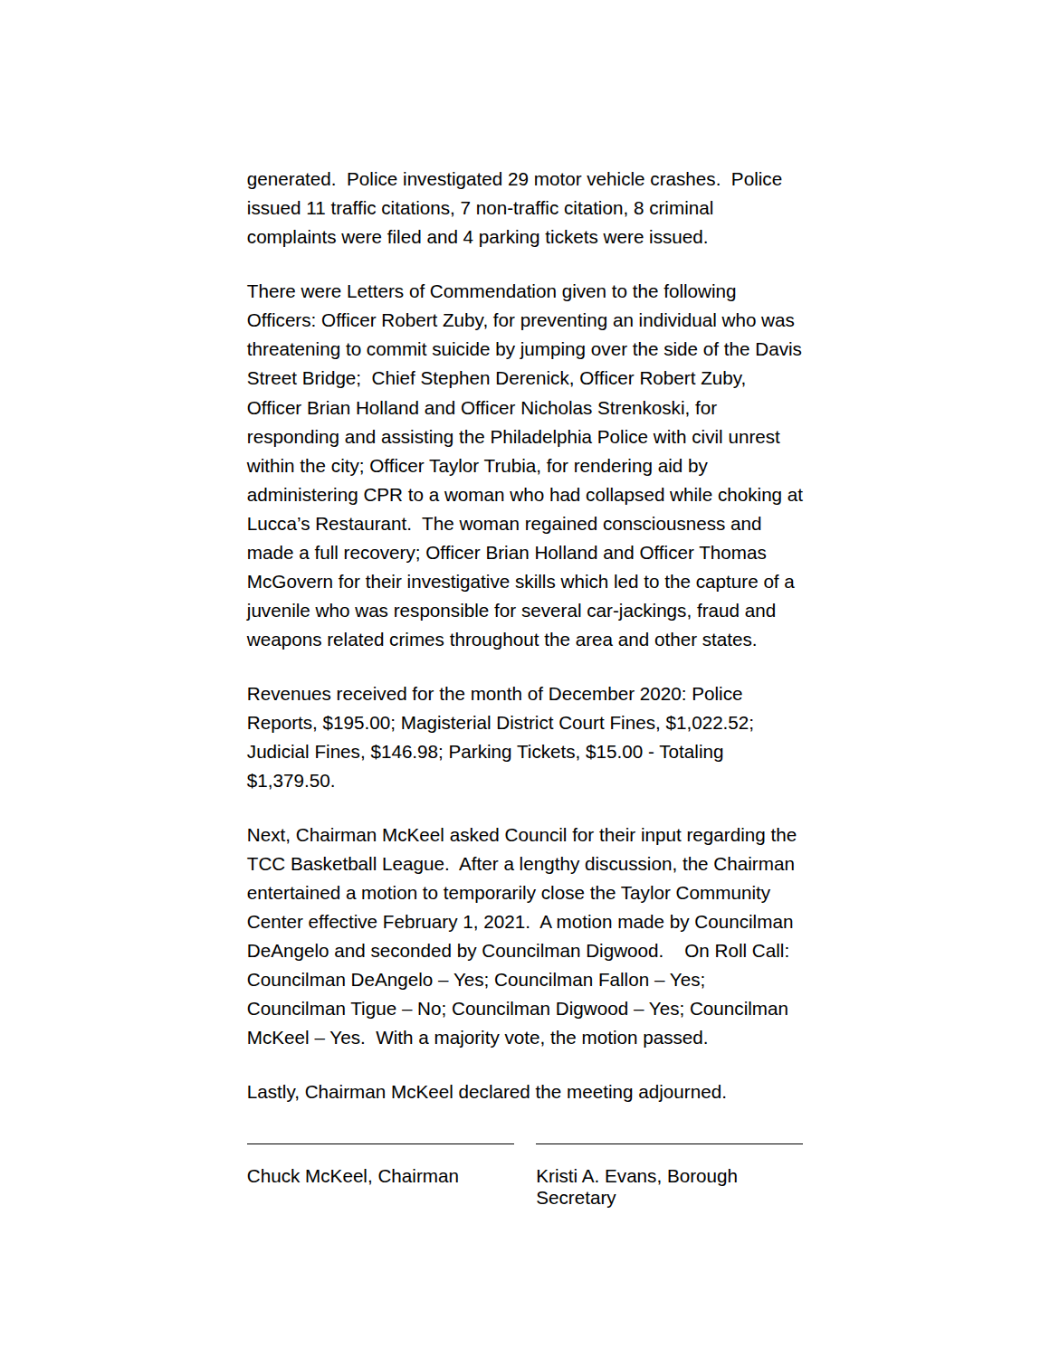generated. Police investigated 29 motor vehicle crashes. Police issued 11 traffic citations, 7 non-traffic citation, 8 criminal complaints were filed and 4 parking tickets were issued.
There were Letters of Commendation given to the following Officers: Officer Robert Zuby, for preventing an individual who was threatening to commit suicide by jumping over the side of the Davis Street Bridge; Chief Stephen Derenick, Officer Robert Zuby, Officer Brian Holland and Officer Nicholas Strenkoski, for responding and assisting the Philadelphia Police with civil unrest within the city; Officer Taylor Trubia, for rendering aid by administering CPR to a woman who had collapsed while choking at Lucca’s Restaurant. The woman regained consciousness and made a full recovery; Officer Brian Holland and Officer Thomas McGovern for their investigative skills which led to the capture of a juvenile who was responsible for several car-jackings, fraud and weapons related crimes throughout the area and other states.
Revenues received for the month of December 2020: Police Reports, $195.00; Magisterial District Court Fines, $1,022.52; Judicial Fines, $146.98; Parking Tickets, $15.00 - Totaling $1,379.50.
Next, Chairman McKeel asked Council for their input regarding the TCC Basketball League. After a lengthy discussion, the Chairman entertained a motion to temporarily close the Taylor Community Center effective February 1, 2021. A motion made by Councilman DeAngelo and seconded by Councilman Digwood. On Roll Call: Councilman DeAngelo – Yes; Councilman Fallon – Yes; Councilman Tigue – No; Councilman Digwood – Yes; Councilman McKeel – Yes. With a majority vote, the motion passed.
Lastly, Chairman McKeel declared the meeting adjourned.
| Chuck McKeel, Chairman | | Kristi A. Evans, Borough Secretary |